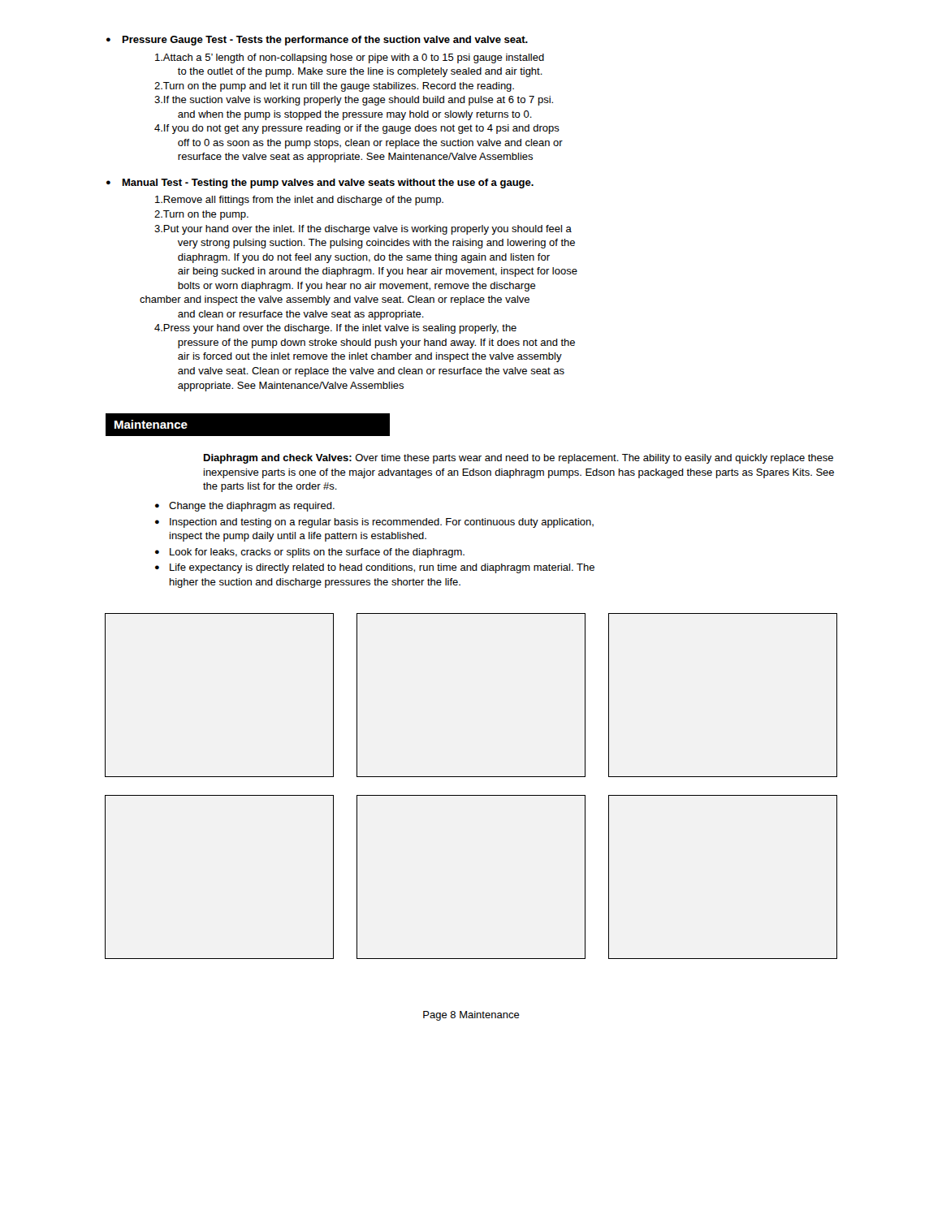Pressure Gauge Test - Tests the performance of the suction valve and valve seat.
1.Attach a 5’ length of non-collapsing hose or pipe with a 0 to 15 psi gauge installed
to the outlet of the pump. Make sure the line is completely sealed and air tight.
2.Turn on the pump and let it run till the gauge stabilizes. Record the reading.
3.If the suction valve is working properly the gage should build and pulse at 6 to 7 psi.
and when the pump is stopped the pressure may hold or slowly returns to 0.
4.If you do not get any pressure reading or if the gauge does not get to 4 psi and drops
off to 0 as soon as the pump stops, clean or replace the suction valve and clean or
resurface the valve seat as appropriate. See Maintenance/Valve Assemblies
Manual Test - Testing the pump valves and valve seats without the use of a gauge.
1.Remove all fittings from the inlet and discharge of the pump.
2.Turn on the pump.
3.Put your hand over the inlet. If the discharge valve is working properly you should feel a
very strong pulsing suction. The pulsing coincides with the raising and lowering of the
diaphragm. If you do not feel any suction, do the same thing again and listen for
air being sucked in around the diaphragm. If you hear air movement, inspect for loose
bolts or worn diaphragm. If you hear no air movement, remove the discharge
chamber and inspect the valve assembly and valve seat. Clean or replace the valve
and clean or resurface the valve seat as appropriate.
4.Press your hand over the discharge. If the inlet valve is sealing properly, the
pressure of the pump down stroke should push your hand away. If it does not and the
air is forced out the inlet remove the inlet chamber and inspect the valve assembly
and valve seat. Clean or replace the valve and clean or resurface the valve seat as
appropriate. See Maintenance/Valve Assemblies
Maintenance
Diaphragm and check Valves: Over time these parts wear and need to be replacement. The ability to easily and quickly replace these inexpensive parts is one of the major advantages of an Edson diaphragm pumps. Edson has packaged these parts as Spares Kits. See the parts list for the order #s.
Change the diaphragm as required.
Inspection and testing on a regular basis is recommended. For continuous duty application,
inspect the pump daily until a life pattern is established.
Look for leaks, cracks or splits on the surface of the diaphragm.
Life expectancy is directly related to head conditions, run time and diaphragm material. The
higher the suction and discharge pressures the shorter the life.
Page 8 Maintenance